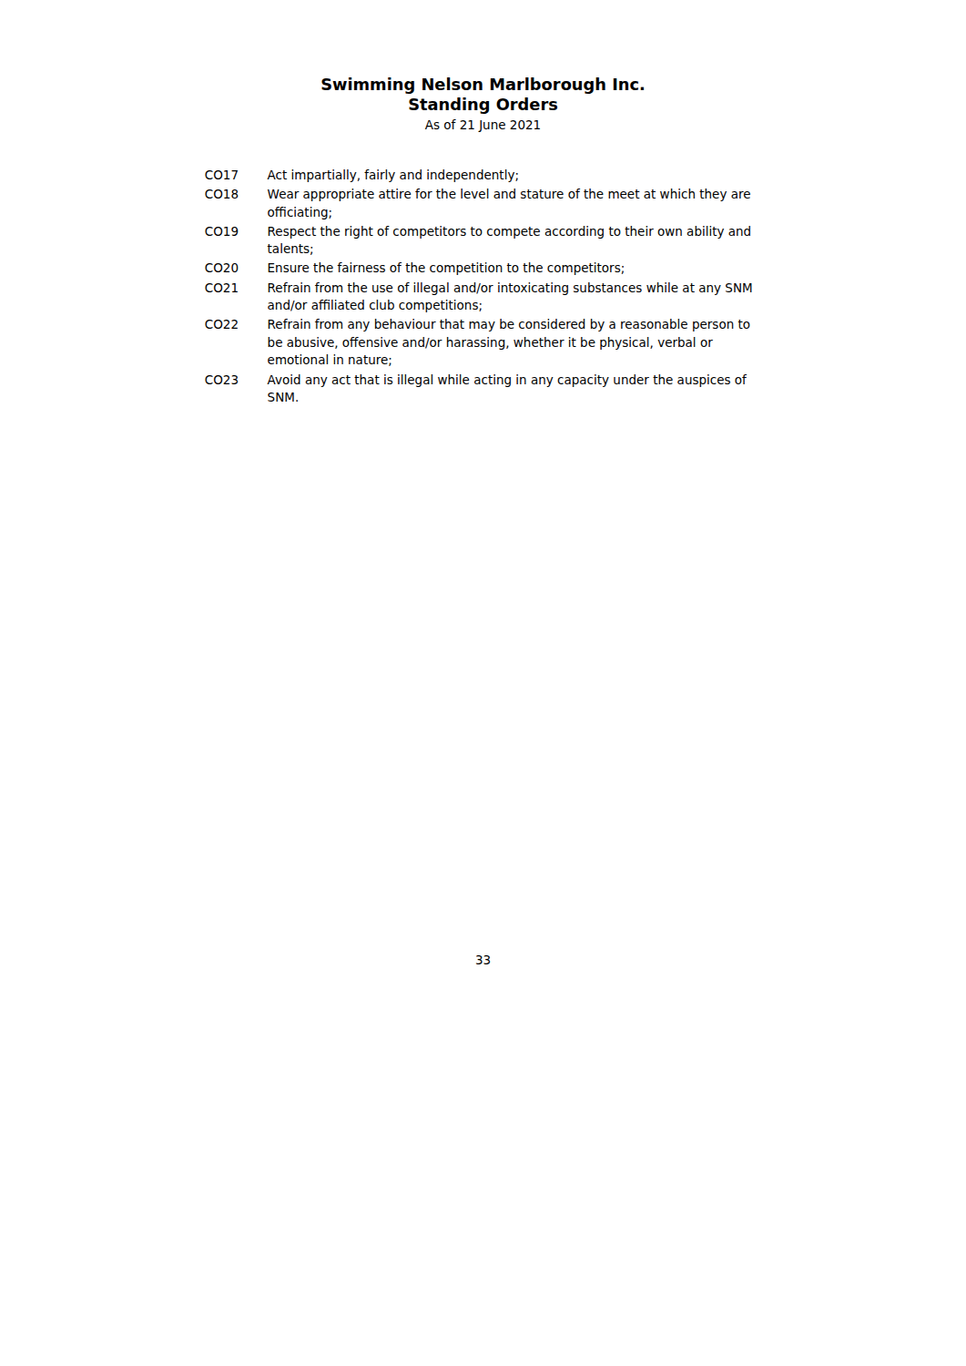Swimming Nelson Marlborough Inc.
Standing Orders
As of 21 June 2021
CO17
Act impartially, fairly and independently;
CO18
Wear appropriate attire for the level and stature of the meet at which they are officiating;
CO19
Respect the right of competitors to compete according to their own ability and talents;
CO20
Ensure the fairness of the competition to the competitors;
CO21
Refrain from the use of illegal and/or intoxicating substances while at any SNM and/or affiliated club competitions;
CO22
Refrain from any behaviour that may be considered by a reasonable person to be abusive, offensive and/or harassing, whether it be physical, verbal or emotional in nature;
CO23
Avoid any act that is illegal while acting in any capacity under the auspices of SNM.
33